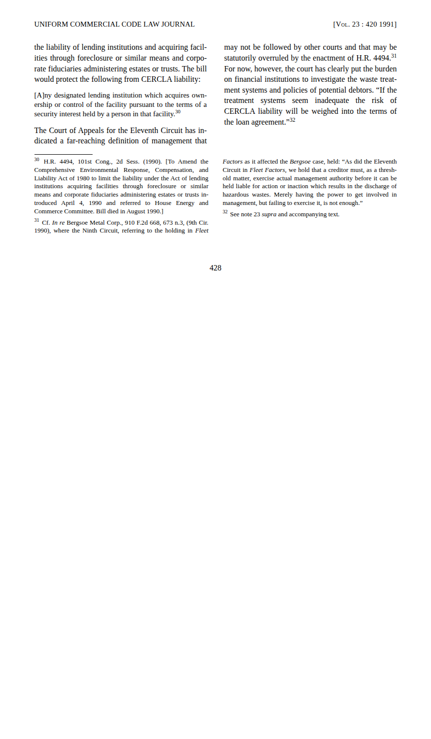Uniform Commercial Code Law Journal [Vol. 23 : 420 1991]
the liability of lending institutions and acquiring facilities through foreclosure or similar means and corporate fiduciaries administering estates or trusts. The bill would protect the following from CERCLA liability:
[A]ny designated lending institution which acquires ownership or control of the facility pursuant to the terms of a security interest held by a person in that facility.30
The Court of Appeals for the Eleventh Circuit has indicated a far-reaching definition of management that may not be followed by other courts and that may be statutorily overruled by the enactment of H.R. 4494.31 For now, however, the court has clearly put the burden on financial institutions to investigate the waste treatment systems and policies of potential debtors. “If the treatment systems seem inadequate the risk of CERCLA liability will be weighed into the terms of the loan agreement.”32
30 H.R. 4494, 101st Cong., 2d Sess. (1990). [To Amend the Comprehensive Environmental Response, Compensation, and Liability Act of 1980 to limit the liability under the Act of lending institutions acquiring facilities through foreclosure or similar means and corporate fiduciaries administering estates or trusts introduced April 4, 1990 and referred to House Energy and Commerce Committee. Bill died in August 1990.]
31 Cf. In re Bergsoe Metal Corp., 910 F.2d 668, 673 n.3, (9th Cir. 1990), where the Ninth Circuit, referring to the holding in Fleet Factors as it affected the Bergsoe case, held: “As did the Eleventh Circuit in Fleet Factors, we hold that a creditor must, as a threshold matter, exercise actual management authority before it can be held liable for action or inaction which results in the discharge of hazardous wastes. Merely having the power to get involved in management, but failing to exercise it, is not enough.”
32 See note 23 supra and accompanying text.
428